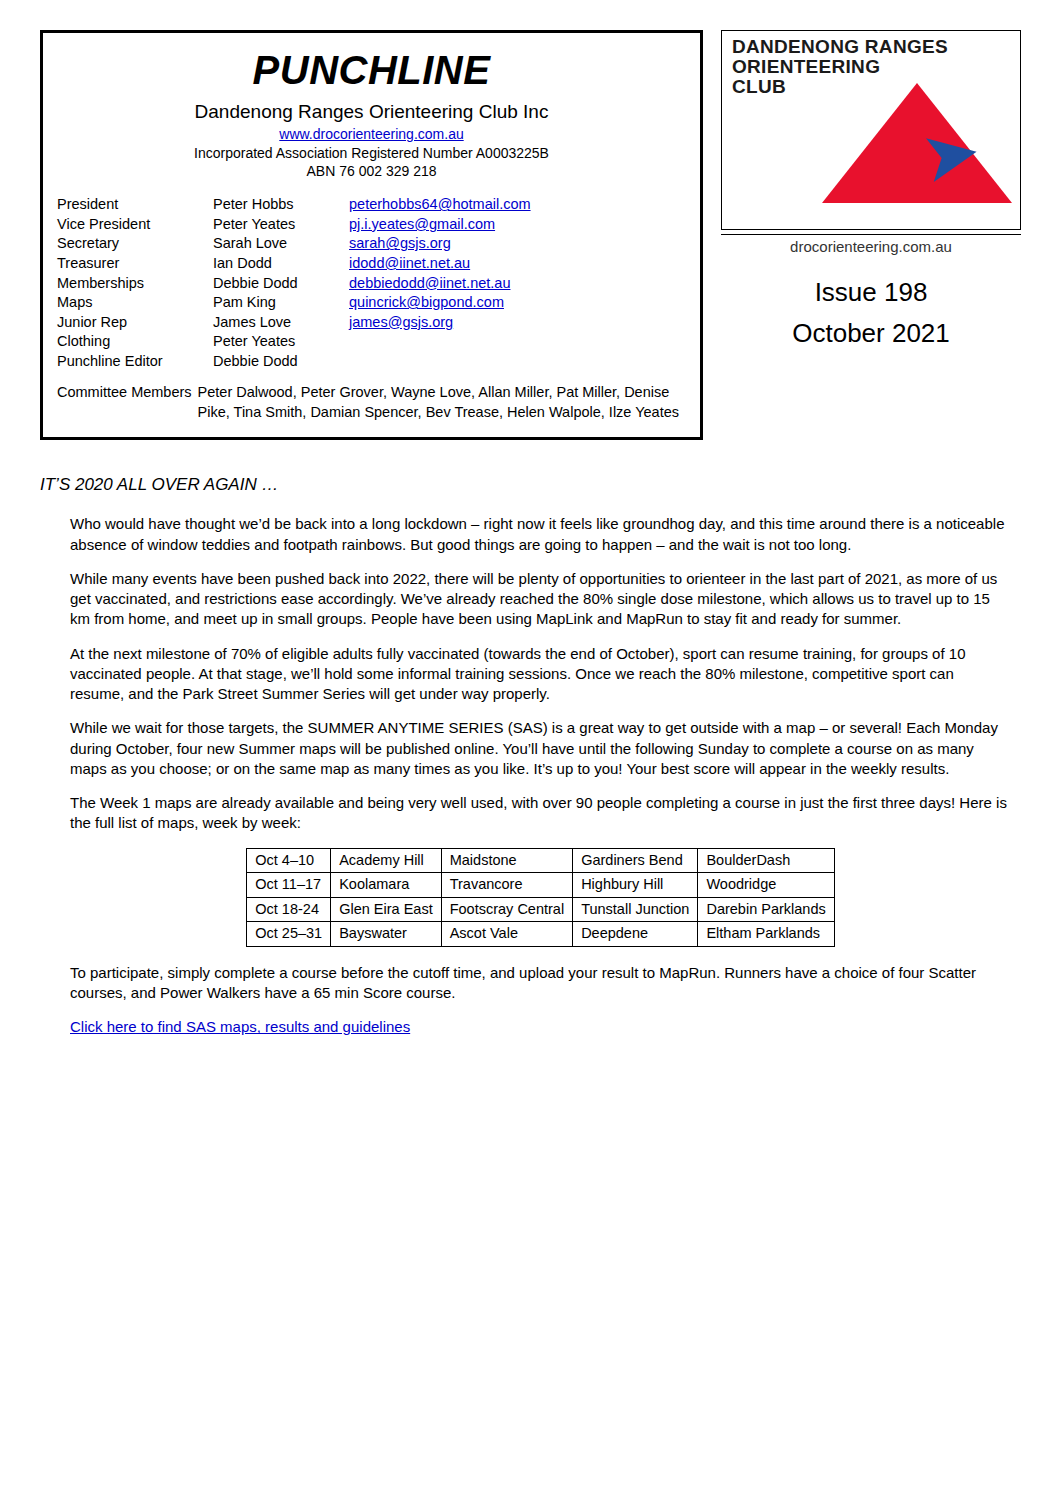PUNCHLINE
Dandenong Ranges Orienteering Club Inc
www.drocorienteering.com.au
Incorporated Association Registered Number A0003225B
ABN 76 002 329 218
| President | Peter Hobbs | peterhobbs64@hotmail.com |
| Vice President | Peter Yeates | pj.i.yeates@gmail.com |
| Secretary | Sarah Love | sarah@gsjs.org |
| Treasurer | Ian Dodd | idodd@iinet.net.au |
| Memberships | Debbie Dodd | debbiedodd@iinet.net.au |
| Maps | Pam King | quincrick@bigpond.com |
| Junior Rep | James Love | james@gsjs.org |
| Clothing | Peter Yeates | |
| Punchline Editor | Debbie Dodd | |
Committee Members
Peter Dalwood, Peter Grover, Wayne Love, Allan Miller, Pat Miller, Denise Pike, Tina Smith, Damian Spencer, Bev Trease, Helen Walpole, Ilze Yeates
DANDENONG RANGES
ORIENTEERING
CLUB
➤
drocorienteering.com.au
Issue 198
October 2021
IT’S 2020 ALL OVER AGAIN …
Who would have thought we’d be back into a long lockdown – right now it feels like groundhog day, and this time around there is a noticeable absence of window teddies and footpath rainbows. But good things are going to happen – and the wait is not too long.
While many events have been pushed back into 2022, there will be plenty of opportunities to orienteer in the last part of 2021, as more of us get vaccinated, and restrictions ease accordingly. We’ve already reached the 80% single dose milestone, which allows us to travel up to 15 km from home, and meet up in small groups. People have been using MapLink and MapRun to stay fit and ready for summer.
At the next milestone of 70% of eligible adults fully vaccinated (towards the end of October), sport can resume training, for groups of 10 vaccinated people. At that stage, we’ll hold some informal training sessions. Once we reach the 80% milestone, competitive sport can resume, and the Park Street Summer Series will get under way properly.
While we wait for those targets, the SUMMER ANYTIME SERIES (SAS) is a great way to get outside with a map – or several! Each Monday during October, four new Summer maps will be published online. You’ll have until the following Sunday to complete a course on as many maps as you choose; or on the same map as many times as you like. It’s up to you! Your best score will appear in the weekly results.
The Week 1 maps are already available and being very well used, with over 90 people completing a course in just the first three days! Here is the full list of maps, week by week:
| Oct 4–10 | Academy Hill | Maidstone | Gardiners Bend | BoulderDash |
| Oct 11–17 | Koolamara | Travancore | Highbury Hill | Woodridge |
| Oct 18-24 | Glen Eira East | Footscray Central | Tunstall Junction | Darebin Parklands |
| Oct 25–31 | Bayswater | Ascot Vale | Deepdene | Eltham Parklands |
To participate, simply complete a course before the cutoff time, and upload your result to MapRun. Runners have a choice of four Scatter courses, and Power Walkers have a 65 min Score course.
Click here to find SAS maps, results and guidelines